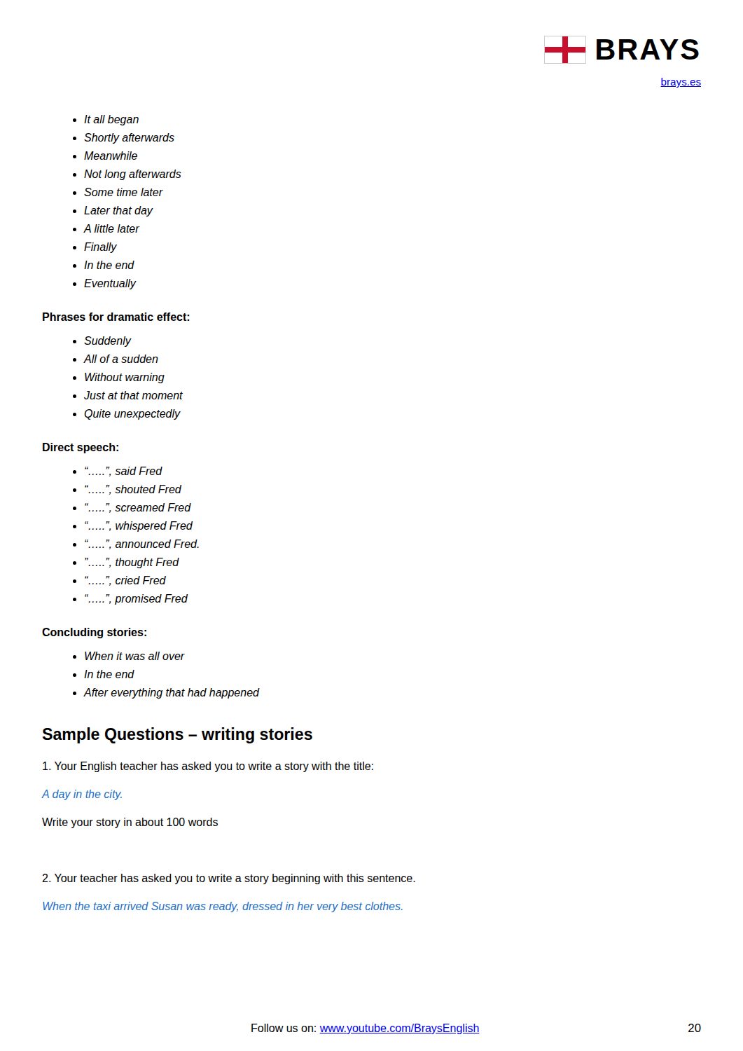BRAYS
brays.es
It all began
Shortly afterwards
Meanwhile
Not long afterwards
Some time later
Later that day
A little later
Finally
In the end
Eventually
Phrases for dramatic effect:
Suddenly
All of a sudden
Without warning
Just at that moment
Quite unexpectedly
Direct speech:
“…..”, said Fred
“…..”, shouted Fred
“…..”, screamed Fred
“…..”, whispered Fred
“…..”, announced Fred.
”…..”, thought Fred
“…..”, cried Fred
“…..”, promised Fred
Concluding stories:
When it was all over
In the end
After everything that had happened
Sample Questions – writing stories
1. Your English teacher has asked you to write a story with the title:
A day in the city.
Write your story in about 100 words
2. Your teacher has asked you to write a story beginning with this sentence.
When the taxi arrived Susan was ready, dressed in her very best clothes.
Follow us on: www.youtube.com/BraysEnglish 20